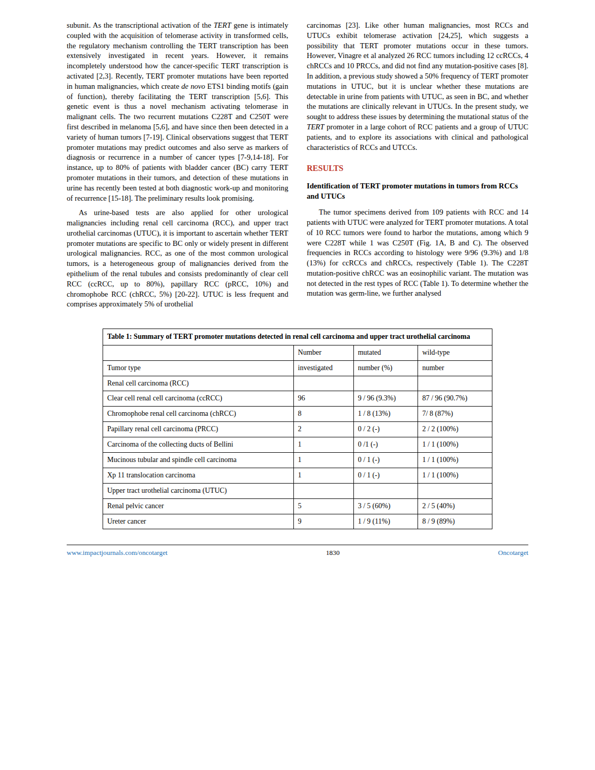subunit. As the transcriptional activation of the TERT gene is intimately coupled with the acquisition of telomerase activity in transformed cells, the regulatory mechanism controlling the TERT transcription has been extensively investigated in recent years. However, it remains incompletely understood how the cancer-specific TERT transcription is activated [2,3]. Recently, TERT promoter mutations have been reported in human malignancies, which create de novo ETS1 binding motifs (gain of function), thereby facilitating the TERT transcription [5,6]. This genetic event is thus a novel mechanism activating telomerase in malignant cells. The two recurrent mutations C228T and C250T were first described in melanoma [5,6], and have since then been detected in a variety of human tumors [7-19]. Clinical observations suggest that TERT promoter mutations may predict outcomes and also serve as markers of diagnosis or recurrence in a number of cancer types [7-9,14-18]. For instance, up to 80% of patients with bladder cancer (BC) carry TERT promoter mutations in their tumors, and detection of these mutations in urine has recently been tested at both diagnostic work-up and monitoring of recurrence [15-18]. The preliminary results look promising.
As urine-based tests are also applied for other urological malignancies including renal cell carcinoma (RCC), and upper tract urothelial carcinomas (UTUC), it is important to ascertain whether TERT promoter mutations are specific to BC only or widely present in different urological malignancies. RCC, as one of the most common urological tumors, is a heterogeneous group of malignancies derived from the epithelium of the renal tubules and consists predominantly of clear cell RCC (ccRCC, up to 80%), papillary RCC (pRCC, 10%) and chromophobe RCC (chRCC, 5%) [20-22]. UTUC is less frequent and comprises approximately 5% of urothelial
carcinomas [23]. Like other human malignancies, most RCCs and UTUCs exhibit telomerase activation [24,25], which suggests a possibility that TERT promoter mutations occur in these tumors. However, Vinagre et al analyzed 26 RCC tumors including 12 ccRCCs, 4 chRCCs and 10 PRCCs, and did not find any mutation-positive cases [8]. In addition, a previous study showed a 50% frequency of TERT promoter mutations in UTUC, but it is unclear whether these mutations are detectable in urine from patients with UTUC, as seen in BC, and whether the mutations are clinically relevant in UTUCs. In the present study, we sought to address these issues by determining the mutational status of the TERT promoter in a large cohort of RCC patients and a group of UTUC patients, and to explore its associations with clinical and pathological characteristics of RCCs and UTCCs.
RESULTS
Identification of TERT promoter mutations in tumors from RCCs and UTUCs
The tumor specimens derived from 109 patients with RCC and 14 patients with UTUC were analyzed for TERT promoter mutations. A total of 10 RCC tumors were found to harbor the mutations, among which 9 were C228T while 1 was C250T (Fig. 1A, B and C). The observed frequencies in RCCs according to histology were 9/96 (9.3%) and 1/8 (13%) for ccRCCs and chRCCs, respectively (Table 1). The C228T mutation-positive chRCC was an eosinophilic variant. The mutation was not detected in the rest types of RCC (Table 1). To determine whether the mutation was germ-line, we further analysed
Table 1: Summary of TERT promoter mutations detected in renal cell carcinoma and upper tract urothelial carcinoma
| | Number | mutated | wild-type |
| Tumor type | investigated | number (%) | number |
| Renal cell carcinoma (RCC) | | | |
| Clear cell renal cell carcinoma (ccRCC) | 96 | 9 / 96 (9.3%) | 87 / 96 (90.7%) |
| Chromophobe renal cell carcinoma (chRCC) | 8 | 1 / 8 (13%) | 7/ 8 (87%) |
| Papillary renal cell carcinoma (PRCC) | 2 | 0 / 2 (-) | 2 / 2 (100%) |
| Carcinoma of the collecting ducts of Bellini | 1 | 0 /1 (-) | 1 / 1 (100%) |
| Mucinous tubular and spindle cell carcinoma | 1 | 0 / 1 (-) | 1 / 1 (100%) |
| Xp 11 translocation carcinoma | 1 | 0 / 1 (-) | 1 / 1 (100%) |
| Upper tract urothelial carcinoma (UTUC) | | | |
| Renal pelvic cancer | 5 | 3 / 5 (60%) | 2 / 5 (40%) |
| Ureter cancer | 9 | 1 / 9 (11%) | 8 / 9 (89%) |
www.impactjournals.com/oncotarget
1830
Oncotarget